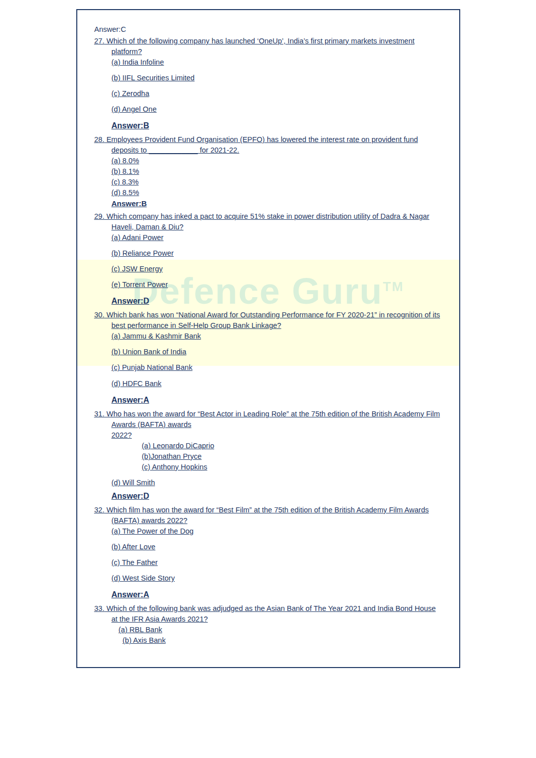Defence GuruTM
Answer:C
27. Which of the following company has launched ‘OneUp’, India’s first primary markets investment platform?
(a) India Infoline
(b) IIFL Securities Limited
(c) Zerodha
(d) Angel One
Answer:B
28. Employees Provident Fund Organisation (EPFO) has lowered the interest rate on provident fund deposits to ____________ for 2021-22.
(a) 8.0%
(b) 8.1%
(c) 8.3%
(d) 8.5%
Answer:B
29. Which company has inked a pact to acquire 51% stake in power distribution utility of Dadra & Nagar Haveli, Daman & Diu?
(a) Adani Power
(b) Reliance Power
(c) JSW Energy
(e) Torrent Power
Answer:D
30. Which bank has won “National Award for Outstanding Performance for FY 2020-21” in recognition of its best performance in Self-Help Group Bank Linkage?
(a) Jammu & Kashmir Bank
(b) Union Bank of India
(c) Punjab National Bank
(d) HDFC Bank
Answer:A
31. Who has won the award for “Best Actor in Leading Role” at the 75th edition of the British Academy Film Awards (BAFTA) awards
2022?
(a) Leonardo DiCaprio
(b)Jonathan Pryce
(c) Anthony Hopkins
(d) Will Smith
Answer:D
32. Which film has won the award for “Best Film” at the 75th edition of the British Academy Film Awards (BAFTA) awards 2022?
(a) The Power of the Dog
(b) After Love
(c) The Father
(d) West Side Story
Answer:A
33. Which of the following bank was adjudged as the Asian Bank of The Year 2021 and India Bond House at the IFR Asia Awards 2021?
(a) RBL Bank
(b) Axis Bank